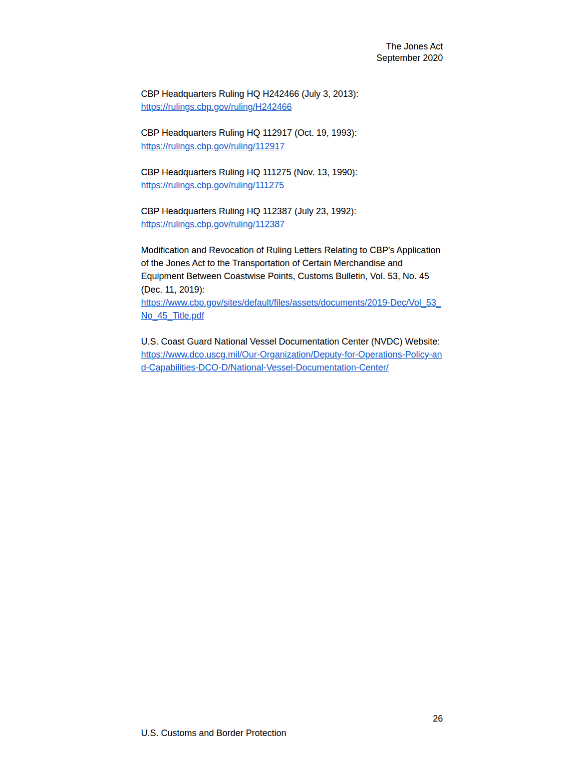The Jones Act
September 2020
CBP Headquarters Ruling HQ H242466 (July 3, 2013):
https://rulings.cbp.gov/ruling/H242466
CBP Headquarters Ruling HQ 112917 (Oct. 19, 1993):
https://rulings.cbp.gov/ruling/112917
CBP Headquarters Ruling HQ 111275 (Nov. 13, 1990):
https://rulings.cbp.gov/ruling/111275
CBP Headquarters Ruling HQ 112387 (July 23, 1992):
https://rulings.cbp.gov/ruling/112387
Modification and Revocation of Ruling Letters Relating to CBP’s Application of the Jones Act to the Transportation of Certain Merchandise and Equipment Between Coastwise Points, Customs Bulletin, Vol. 53, No. 45 (Dec. 11, 2019):
https://www.cbp.gov/sites/default/files/assets/documents/2019-Dec/Vol_53_No_45_Title.pdf
U.S. Coast Guard National Vessel Documentation Center (NVDC) Website:
https://www.dco.uscg.mil/Our-Organization/Deputy-for-Operations-Policy-and-Capabilities-DCO-D/National-Vessel-Documentation-Center/
26
U.S. Customs and Border Protection